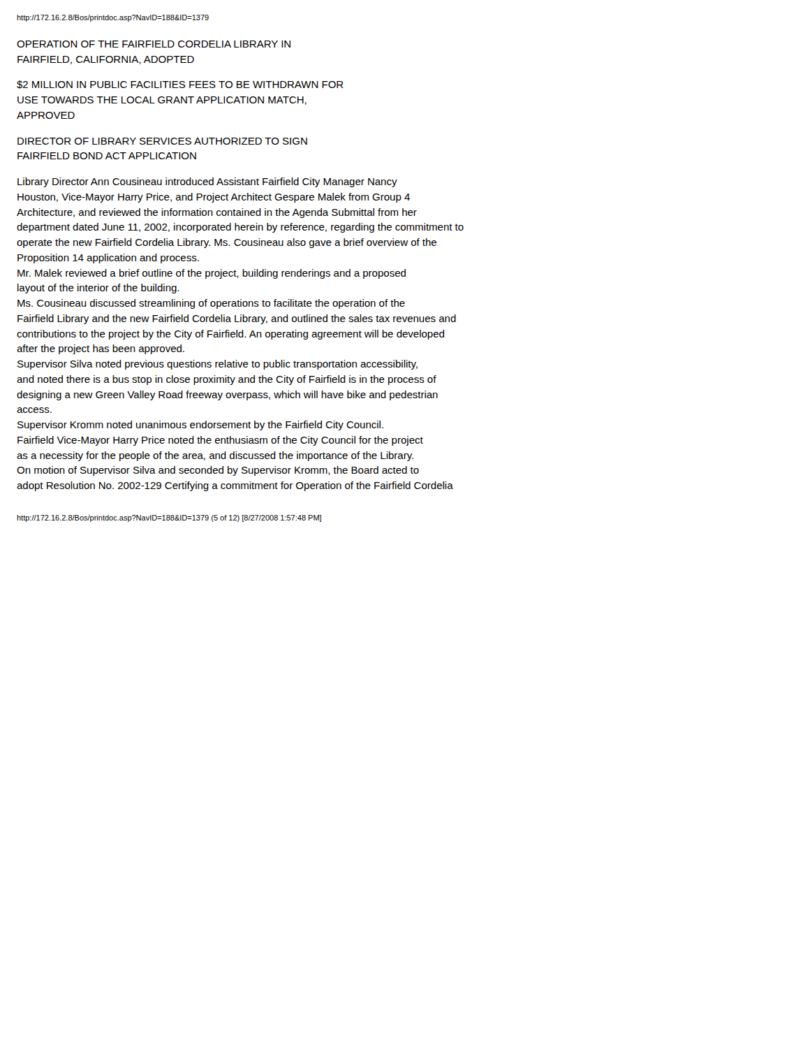http://172.16.2.8/Bos/printdoc.asp?NavID=188&ID=1379
OPERATION OF THE FAIRFIELD CORDELIA LIBRARY IN
FAIRFIELD, CALIFORNIA, ADOPTED
$2 MILLION IN PUBLIC FACILITIES FEES TO BE WITHDRAWN FOR
USE TOWARDS THE LOCAL GRANT APPLICATION MATCH,
APPROVED
DIRECTOR OF LIBRARY SERVICES AUTHORIZED TO SIGN
FAIRFIELD BOND ACT APPLICATION
Library Director Ann Cousineau introduced Assistant Fairfield City Manager Nancy
Houston, Vice-Mayor Harry Price, and Project Architect Gespare Malek from Group 4
Architecture, and reviewed the information contained in the Agenda Submittal from her
department dated June 11, 2002, incorporated herein by reference, regarding the commitment to
operate the new Fairfield Cordelia Library. Ms. Cousineau also gave a brief overview of the
Proposition 14 application and process.
Mr. Malek reviewed a brief outline of the project, building renderings and a proposed
layout of the interior of the building.
Ms. Cousineau discussed streamlining of operations to facilitate the operation of the
Fairfield Library and the new Fairfield Cordelia Library, and outlined the sales tax revenues and
contributions to the project by the City of Fairfield. An operating agreement will be developed
after the project has been approved.
Supervisor Silva noted previous questions relative to public transportation accessibility,
and noted there is a bus stop in close proximity and the City of Fairfield is in the process of
designing a new Green Valley Road freeway overpass, which will have bike and pedestrian
access.
Supervisor Kromm noted unanimous endorsement by the Fairfield City Council.
Fairfield Vice-Mayor Harry Price noted the enthusiasm of the City Council for the project
as a necessity for the people of the area, and discussed the importance of the Library.
On motion of Supervisor Silva and seconded by Supervisor Kromm, the Board acted to
adopt Resolution No. 2002-129 Certifying a commitment for Operation of the Fairfield Cordelia
http://172.16.2.8/Bos/printdoc.asp?NavID=188&ID=1379 (5 of 12) [8/27/2008 1:57:48 PM]